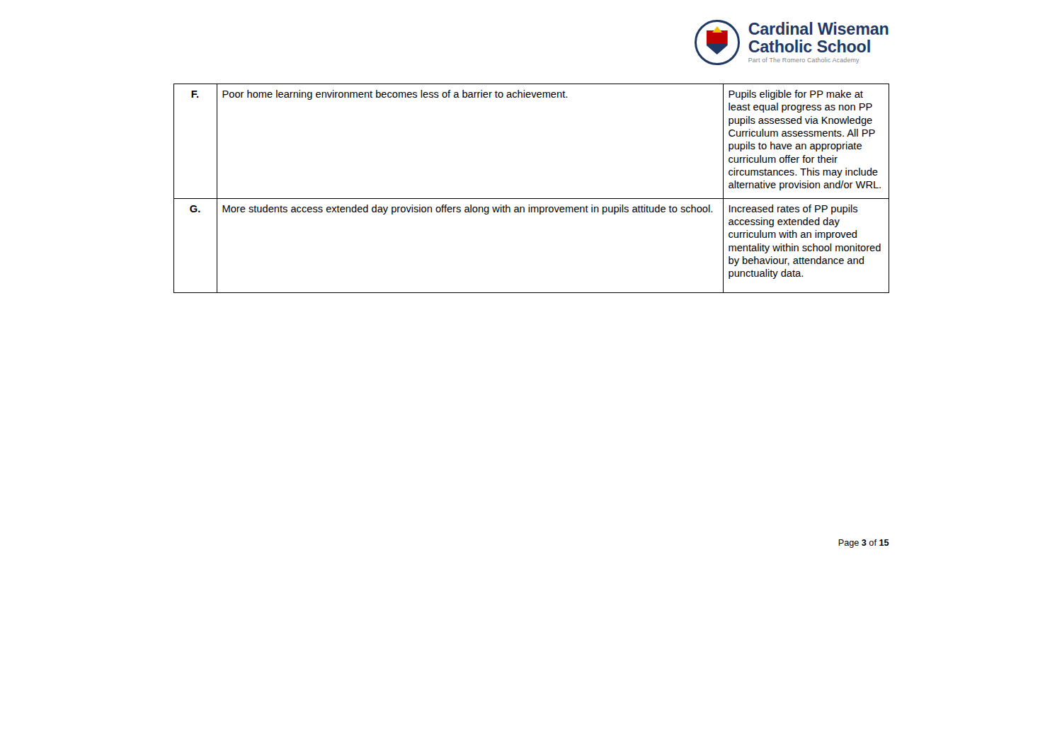Cardinal Wiseman Catholic School Part of The Romero Catholic Academy
| F. | Poor home learning environment becomes less of a barrier to achievement. | Pupils eligible for PP make at least equal progress as non PP pupils assessed via Knowledge Curriculum assessments. All PP pupils to have an appropriate curriculum offer for their circumstances. This may include alternative provision and/or WRL. |
| G. | More students access extended day provision offers along with an improvement in pupils attitude to school. | Increased rates of PP pupils accessing extended day curriculum with an improved mentality within school monitored by behaviour, attendance and punctuality data. |
Page 3 of 15